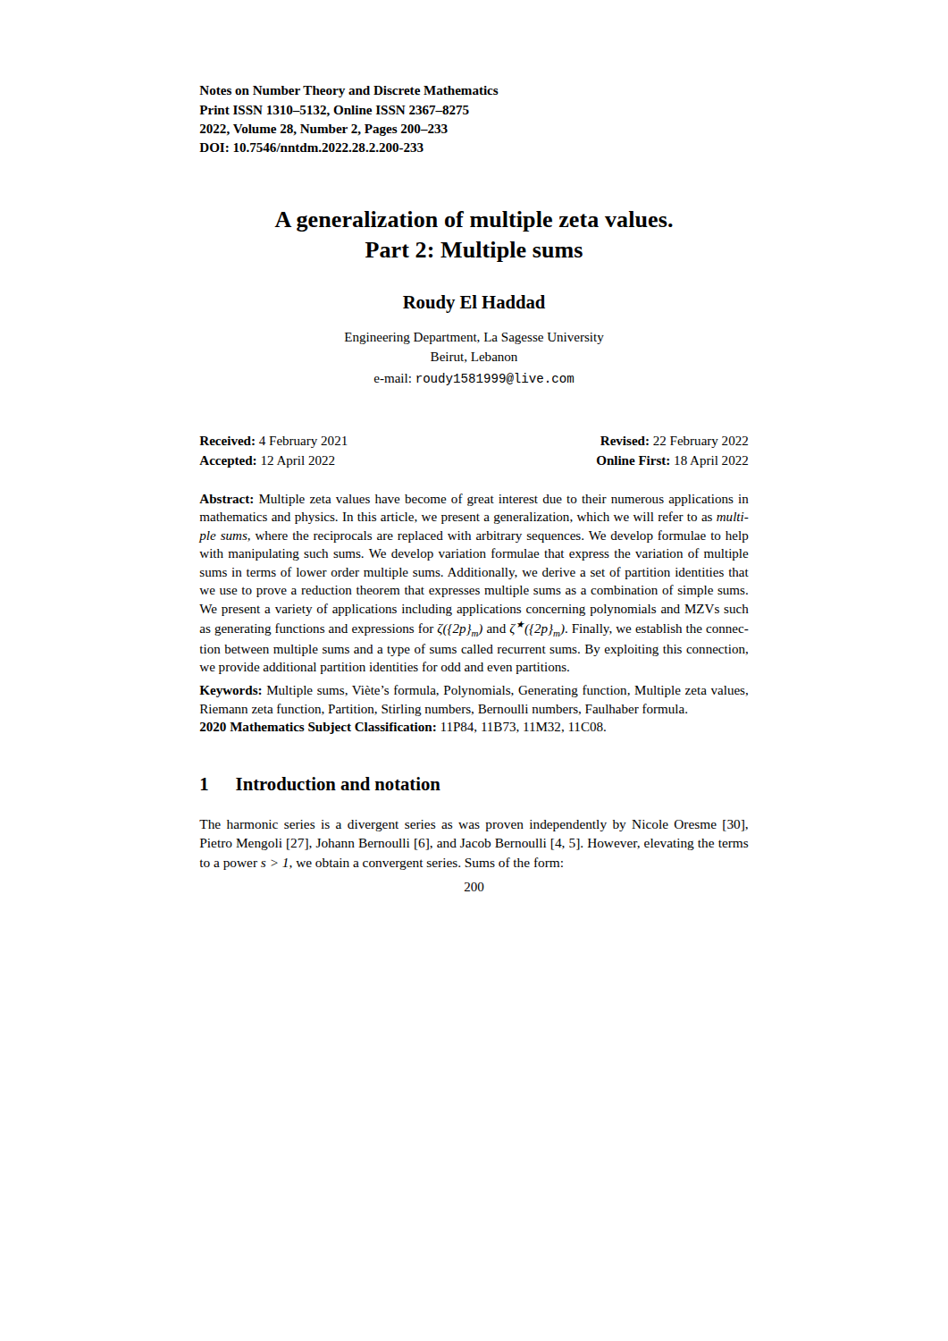Notes on Number Theory and Discrete Mathematics
Print ISSN 1310–5132, Online ISSN 2367–8275
2022, Volume 28, Number 2, Pages 200–233
DOI: 10.7546/nntdm.2022.28.2.200-233
A generalization of multiple zeta values.
Part 2: Multiple sums
Roudy El Haddad
Engineering Department, La Sagesse University
Beirut, Lebanon
e-mail: roudy1581999@live.com
Received: 4 February 2021 Revised: 22 February 2022
Accepted: 12 April 2022 Online First: 18 April 2022
Abstract: Multiple zeta values have become of great interest due to their numerous applications in mathematics and physics. In this article, we present a generalization, which we will refer to as multiple sums, where the reciprocals are replaced with arbitrary sequences. We develop formulae to help with manipulating such sums. We develop variation formulae that express the variation of multiple sums in terms of lower order multiple sums. Additionally, we derive a set of partition identities that we use to prove a reduction theorem that expresses multiple sums as a combination of simple sums. We present a variety of applications including applications concerning polynomials and MZVs such as generating functions and expressions for ζ({2p}m) and ζ★({2p}m). Finally, we establish the connection between multiple sums and a type of sums called recurrent sums. By exploiting this connection, we provide additional partition identities for odd and even partitions.
Keywords: Multiple sums, Viète’s formula, Polynomials, Generating function, Multiple zeta values, Riemann zeta function, Partition, Stirling numbers, Bernoulli numbers, Faulhaber formula.
2020 Mathematics Subject Classification: 11P84, 11B73, 11M32, 11C08.
1 Introduction and notation
The harmonic series is a divergent series as was proven independently by Nicole Oresme [30], Pietro Mengoli [27], Johann Bernoulli [6], and Jacob Bernoulli [4, 5]. However, elevating the terms to a power s > 1, we obtain a convergent series. Sums of the form:
200